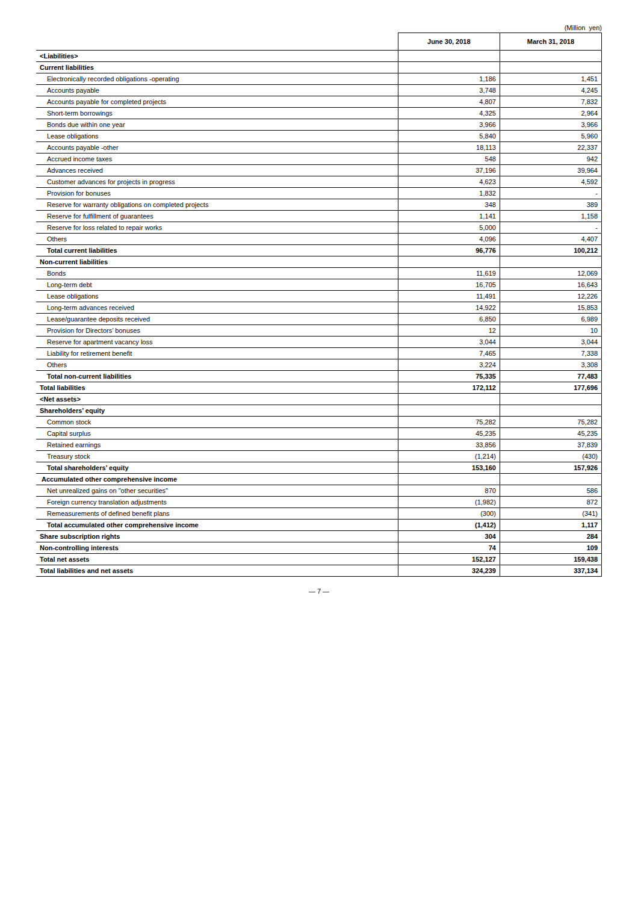(Million yen)
| | June 30, 2018 | March 31, 2018 |
| --- | --- | --- |
| <Liabilities> | | |
| Current liabilities | | |
| Electronically recorded obligations -operating | 1,186 | 1,451 |
| Accounts payable | 3,748 | 4,245 |
| Accounts payable for completed projects | 4,807 | 7,832 |
| Short-term borrowings | 4,325 | 2,964 |
| Bonds due within one year | 3,966 | 3,966 |
| Lease obligations | 5,840 | 5,960 |
| Accounts payable -other | 18,113 | 22,337 |
| Accrued income taxes | 548 | 942 |
| Advances received | 37,196 | 39,964 |
| Customer advances for projects in progress | 4,623 | 4,592 |
| Provision for bonuses | 1,832 | - |
| Reserve for warranty obligations on completed projects | 348 | 389 |
| Reserve for fulfillment of guarantees | 1,141 | 1,158 |
| Reserve for loss related to repair works | 5,000 | - |
| Others | 4,096 | 4,407 |
| Total current liabilities | 96,776 | 100,212 |
| Non-current liabilities | | |
| Bonds | 11,619 | 12,069 |
| Long-term debt | 16,705 | 16,643 |
| Lease obligations | 11,491 | 12,226 |
| Long-term advances received | 14,922 | 15,853 |
| Lease/guarantee deposits received | 6,850 | 6,989 |
| Provision for Directors’ bonuses | 12 | 10 |
| Reserve for apartment vacancy loss | 3,044 | 3,044 |
| Liability for retirement benefit | 7,465 | 7,338 |
| Others | 3,224 | 3,308 |
| Total non-current liabilities | 75,335 | 77,483 |
| Total liabilities | 172,112 | 177,696 |
| <Net assets> | | |
| Shareholders’ equity | | |
| Common stock | 75,282 | 75,282 |
| Capital surplus | 45,235 | 45,235 |
| Retained earnings | 33,856 | 37,839 |
| Treasury stock | (1,214) | (430) |
| Total shareholders’ equity | 153,160 | 157,926 |
| Accumulated other comprehensive income | | |
| Net unrealized gains on "other securities" | 870 | 586 |
| Foreign currency translation adjustments | (1,982) | 872 |
| Remeasurements of defined benefit plans | (300) | (341) |
| Total accumulated other comprehensive income | (1,412) | 1,117 |
| Share subscription rights | 304 | 284 |
| Non-controlling interests | 74 | 109 |
| Total net assets | 152,127 | 159,438 |
| Total liabilities and net assets | 324,239 | 337,134 |
— 7 —